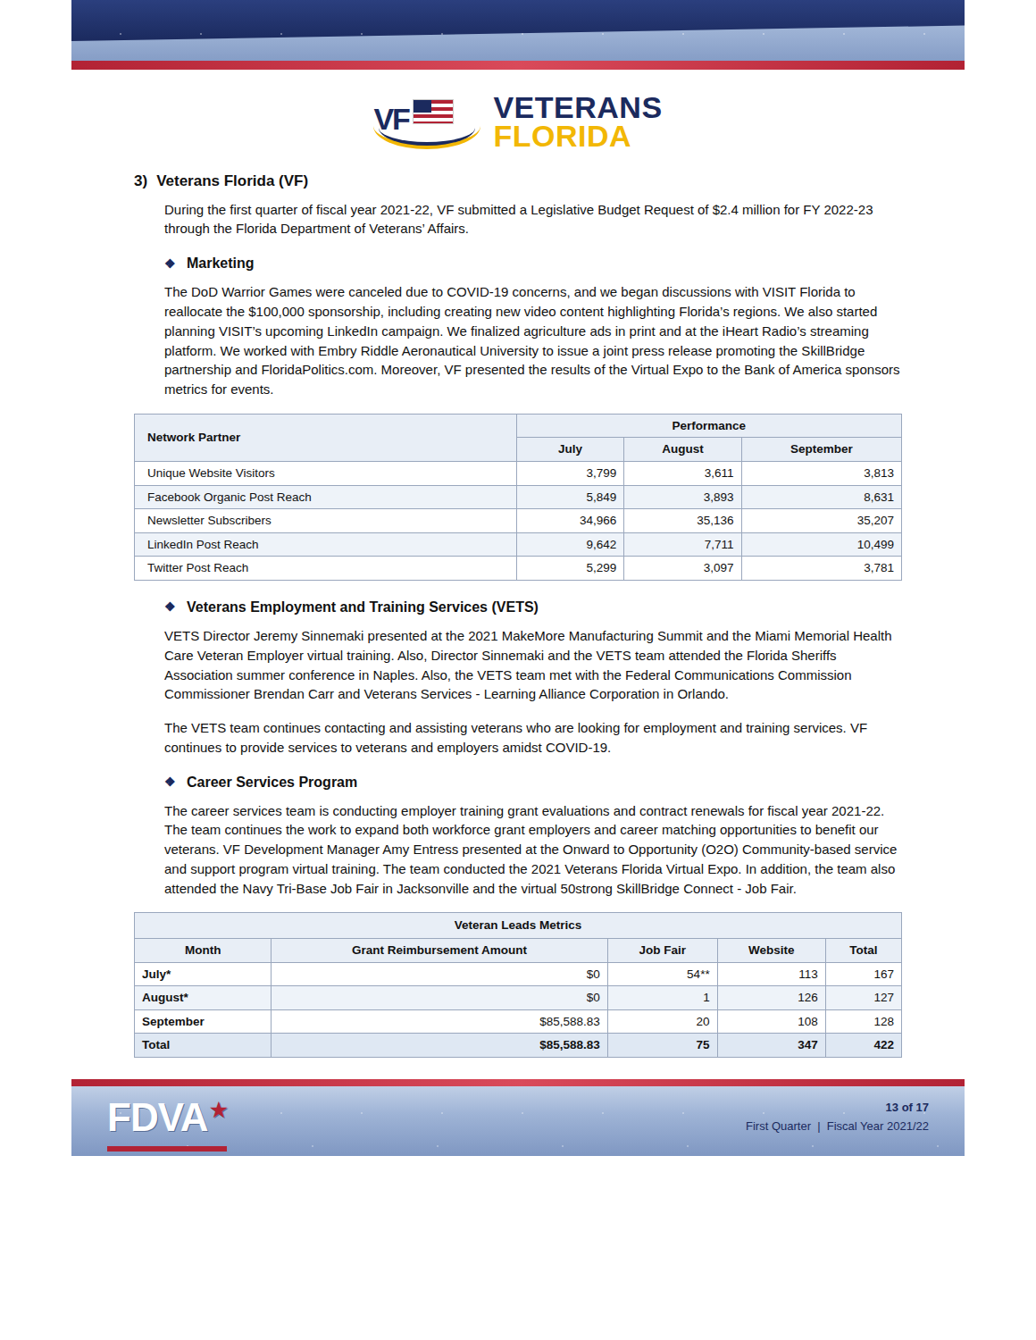VF
VETERANS
FLORIDA
3) Veterans Florida (VF)
During the first quarter of fiscal year 2021-22, VF submitted a Legislative Budget Request of $2.4 million for FY 2022-23 through the Florida Department of Veterans’ Affairs.
❖Marketing
The DoD Warrior Games were canceled due to COVID-19 concerns, and we began discussions with VISIT Florida to reallocate the $100,000 sponsorship, including creating new video content highlighting Florida’s regions. We also started planning VISIT’s upcoming LinkedIn campaign. We finalized agriculture ads in print and at the iHeart Radio’s streaming platform. We worked with Embry Riddle Aeronautical University to issue a joint press release promoting the SkillBridge partnership and FloridaPolitics.com. Moreover, VF presented the results of the Virtual Expo to the Bank of America sponsors metrics for events.
| Network Partner | Performance |
| --- | --- |
| July | August | September |
| Unique Website Visitors | 3,799 | 3,611 | 3,813 |
| Facebook Organic Post Reach | 5,849 | 3,893 | 8,631 |
| Newsletter Subscribers | 34,966 | 35,136 | 35,207 |
| LinkedIn Post Reach | 9,642 | 7,711 | 10,499 |
| Twitter Post Reach | 5,299 | 3,097 | 3,781 |
❖Veterans Employment and Training Services (VETS)
VETS Director Jeremy Sinnemaki presented at the 2021 MakeMore Manufacturing Summit and the Miami Memorial Health Care Veteran Employer virtual training. Also, Director Sinnemaki and the VETS team attended the Florida Sheriffs Association summer conference in Naples. Also, the VETS team met with the Federal Communications Commission Commissioner Brendan Carr and Veterans Services - Learning Alliance Corporation in Orlando.
The VETS team continues contacting and assisting veterans who are looking for employment and training services. VF continues to provide services to veterans and employers amidst COVID-19.
❖Career Services Program
The career services team is conducting employer training grant evaluations and contract renewals for fiscal year 2021-22. The team continues the work to expand both workforce grant employers and career matching opportunities to benefit our veterans. VF Development Manager Amy Entress presented at the Onward to Opportunity (O2O) Community-based service and support program virtual training. The team conducted the 2021 Veterans Florida Virtual Expo. In addition, the team also attended the Navy Tri-Base Job Fair in Jacksonville and the virtual 50strong SkillBridge Connect - Job Fair.
Veteran Leads Metrics
| Month | Grant Reimbursement Amount | Job Fair | Website | Total |
| --- | --- | --- | --- | --- |
| July* | $0 | 54** | 113 | 167 |
| August* | $0 | 1 | 126 | 127 |
| September | $85,588.83 | 20 | 108 | 128 |
| Total | $85,588.83 | 75 | 347 | 422 |
FDVA★
13 of 17 First Quarter | Fiscal Year 2021/22